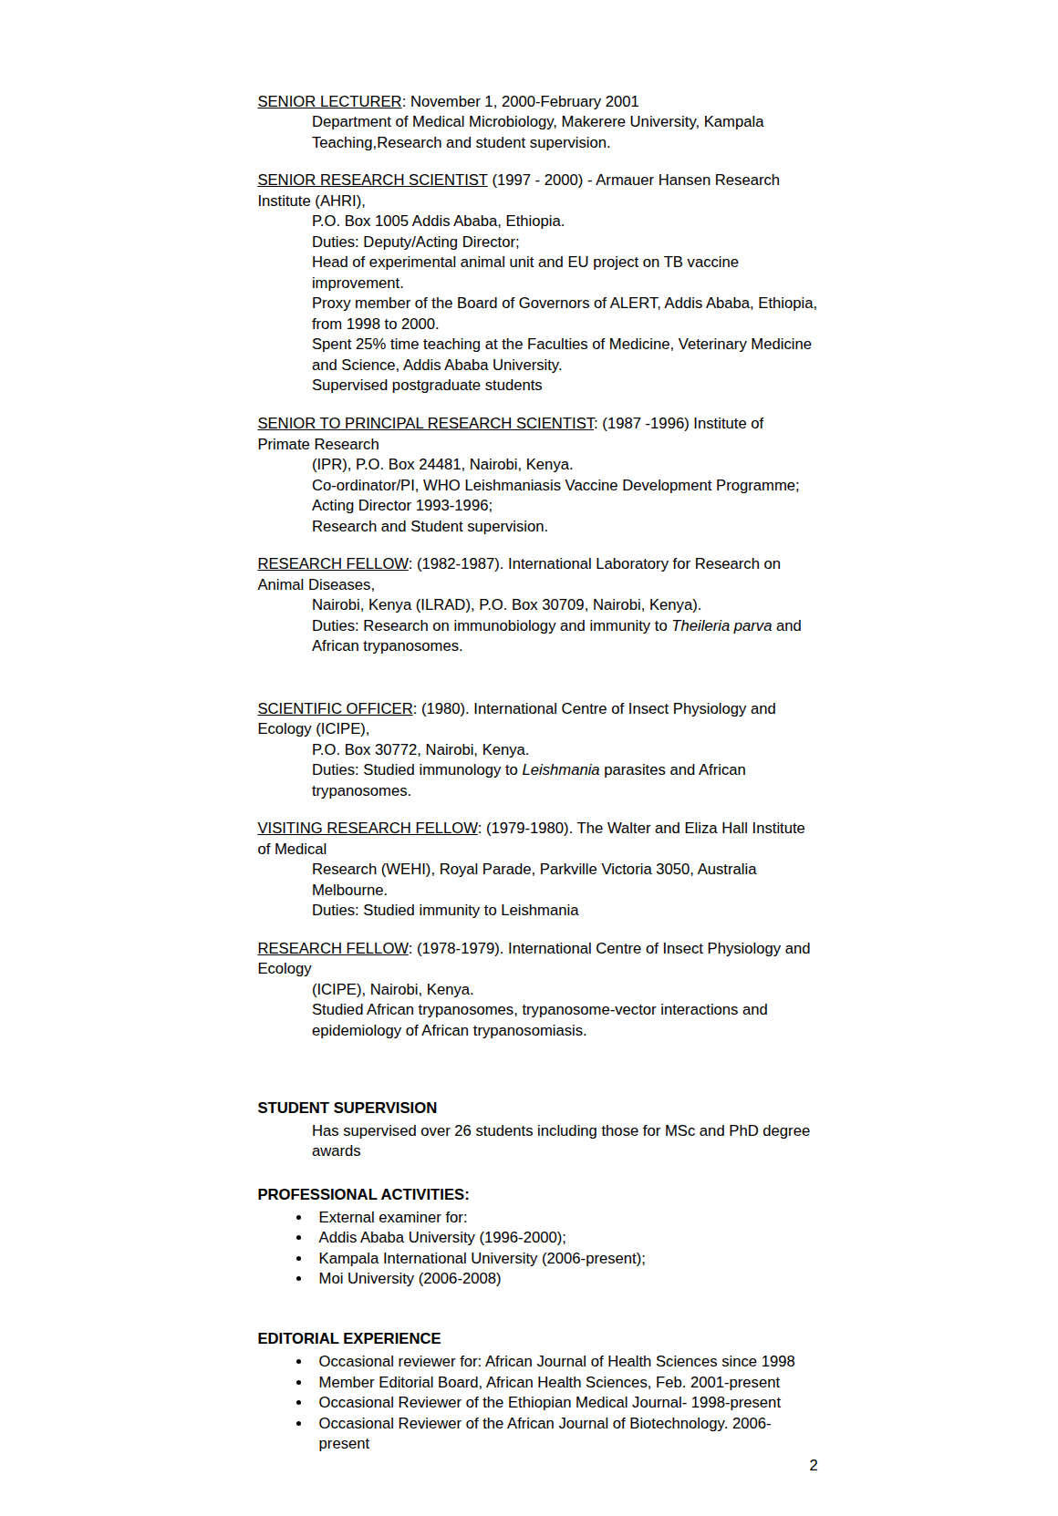SENIOR LECTURER: November 1, 2000-February 2001
Department of Medical Microbiology, Makerere University, Kampala
Teaching,Research and student supervision.
SENIOR RESEARCH SCIENTIST (1997 - 2000) - Armauer Hansen Research Institute (AHRI),
P.O. Box 1005 Addis Ababa, Ethiopia.
Duties: Deputy/Acting Director;
Head of experimental animal unit and EU project on TB vaccine improvement.
Proxy member of the Board of Governors of ALERT, Addis Ababa, Ethiopia, from 1998 to 2000.
Spent 25% time teaching at the Faculties of Medicine, Veterinary Medicine and Science, Addis Ababa University.
Supervised postgraduate students
SENIOR TO PRINCIPAL RESEARCH SCIENTIST: (1987 -1996) Institute of Primate Research
(IPR), P.O. Box 24481, Nairobi, Kenya.
Co-ordinator/PI, WHO Leishmaniasis Vaccine Development Programme; Acting Director 1993-1996;
Research and Student supervision.
RESEARCH FELLOW: (1982-1987). International Laboratory for Research on Animal Diseases,
Nairobi, Kenya (ILRAD), P.O. Box 30709, Nairobi, Kenya).
Duties: Research on immunobiology and immunity to Theileria parva and African trypanosomes.
SCIENTIFIC OFFICER: (1980). International Centre of Insect Physiology and Ecology (ICIPE),
P.O. Box 30772, Nairobi, Kenya.
Duties: Studied immunology to Leishmania parasites and African trypanosomes.
VISITING RESEARCH FELLOW: (1979-1980). The Walter and Eliza Hall Institute of Medical
Research (WEHI), Royal Parade, Parkville Victoria 3050, Australia Melbourne.
Duties: Studied immunity to Leishmania
RESEARCH FELLOW: (1978-1979). International Centre of Insect Physiology and Ecology
(ICIPE), Nairobi, Kenya.
Studied African trypanosomes, trypanosome-vector interactions and epidemiology of African trypanosomiasis.
STUDENT SUPERVISION
Has supervised over 26 students including those for MSc and PhD degree awards
PROFESSIONAL ACTIVITIES:
External examiner for:
Addis Ababa University (1996-2000);
Kampala International University (2006-present);
Moi University (2006-2008)
EDITORIAL EXPERIENCE
Occasional reviewer for: African Journal of Health Sciences since 1998
Member Editorial Board, African Health Sciences, Feb. 2001-present
Occasional Reviewer of the Ethiopian Medical Journal- 1998-present
Occasional Reviewer of the African Journal of Biotechnology. 2006-present
2